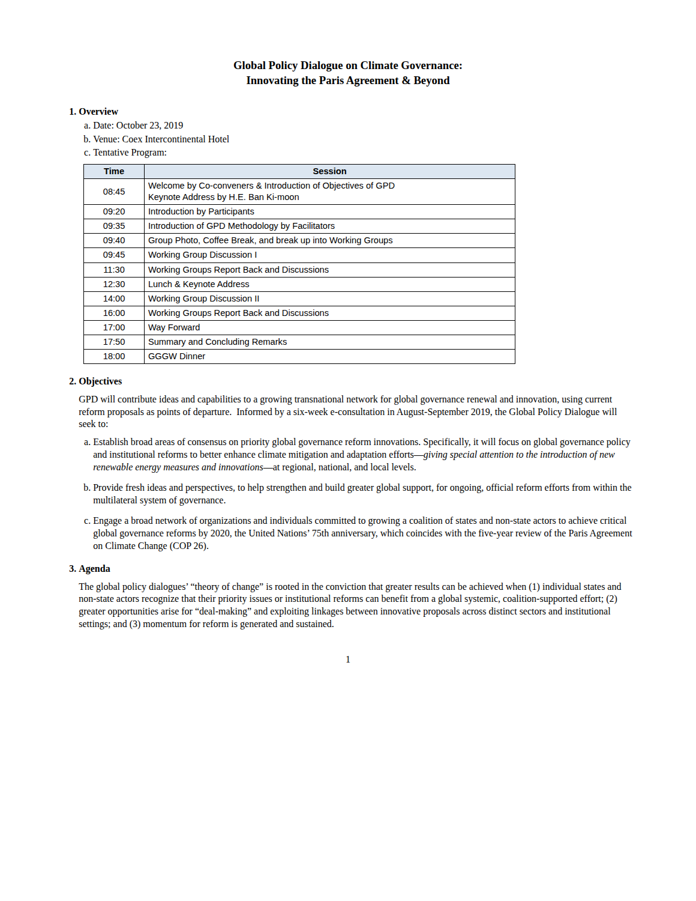Global Policy Dialogue on Climate Governance:
Innovating the Paris Agreement & Beyond
Overview
Date: October 23, 2019
Venue: Coex Intercontinental Hotel
Tentative Program:
| Time | Session |
| --- | --- |
| 08:45 | Welcome by Co-conveners & Introduction of Objectives of GPD Keynote Address by H.E. Ban Ki-moon |
| 09:20 | Introduction by Participants |
| 09:35 | Introduction of GPD Methodology by Facilitators |
| 09:40 | Group Photo, Coffee Break, and break up into Working Groups |
| 09:45 | Working Group Discussion I |
| 11:30 | Working Groups Report Back and Discussions |
| 12:30 | Lunch & Keynote Address |
| 14:00 | Working Group Discussion II |
| 16:00 | Working Groups Report Back and Discussions |
| 17:00 | Way Forward |
| 17:50 | Summary and Concluding Remarks |
| 18:00 | GGGW Dinner |
Objectives
GPD will contribute ideas and capabilities to a growing transnational network for global governance renewal and innovation, using current reform proposals as points of departure. Informed by a six-week e-consultation in August-September 2019, the Global Policy Dialogue will seek to:
Establish broad areas of consensus on priority global governance reform innovations. Specifically, it will focus on global governance policy and institutional reforms to better enhance climate mitigation and adaptation efforts—giving special attention to the introduction of new renewable energy measures and innovations—at regional, national, and local levels.
Provide fresh ideas and perspectives, to help strengthen and build greater global support, for ongoing, official reform efforts from within the multilateral system of governance.
Engage a broad network of organizations and individuals committed to growing a coalition of states and non-state actors to achieve critical global governance reforms by 2020, the United Nations’ 75th anniversary, which coincides with the five-year review of the Paris Agreement on Climate Change (COP 26).
Agenda
The global policy dialogues’ “theory of change” is rooted in the conviction that greater results can be achieved when (1) individual states and non-state actors recognize that their priority issues or institutional reforms can benefit from a global systemic, coalition-supported effort; (2) greater opportunities arise for “deal-making” and exploiting linkages between innovative proposals across distinct sectors and institutional settings; and (3) momentum for reform is generated and sustained.
1